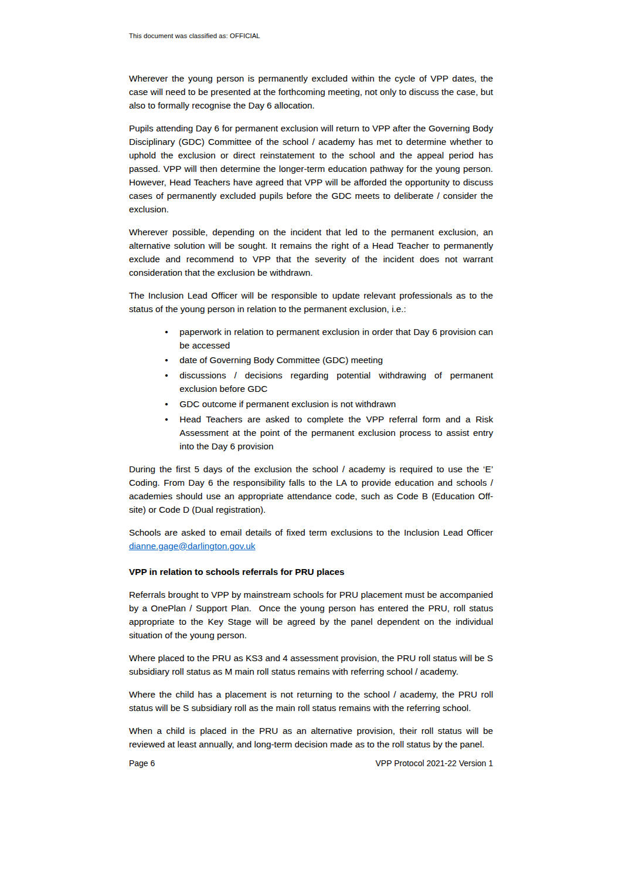This document was classified as: OFFICIAL
Wherever the young person is permanently excluded within the cycle of VPP dates, the case will need to be presented at the forthcoming meeting, not only to discuss the case, but also to formally recognise the Day 6 allocation.
Pupils attending Day 6 for permanent exclusion will return to VPP after the Governing Body Disciplinary (GDC) Committee of the school / academy has met to determine whether to uphold the exclusion or direct reinstatement to the school and the appeal period has passed. VPP will then determine the longer-term education pathway for the young person. However, Head Teachers have agreed that VPP will be afforded the opportunity to discuss cases of permanently excluded pupils before the GDC meets to deliberate / consider the exclusion.
Wherever possible, depending on the incident that led to the permanent exclusion, an alternative solution will be sought. It remains the right of a Head Teacher to permanently exclude and recommend to VPP that the severity of the incident does not warrant consideration that the exclusion be withdrawn.
The Inclusion Lead Officer will be responsible to update relevant professionals as to the status of the young person in relation to the permanent exclusion, i.e.:
paperwork in relation to permanent exclusion in order that Day 6 provision can be accessed
date of Governing Body Committee (GDC) meeting
discussions / decisions regarding potential withdrawing of permanent exclusion before GDC
GDC outcome if permanent exclusion is not withdrawn
Head Teachers are asked to complete the VPP referral form and a Risk Assessment at the point of the permanent exclusion process to assist entry into the Day 6 provision
During the first 5 days of the exclusion the school / academy is required to use the ‘E’ Coding. From Day 6 the responsibility falls to the LA to provide education and schools / academies should use an appropriate attendance code, such as Code B (Education Off-site) or Code D (Dual registration).
Schools are asked to email details of fixed term exclusions to the Inclusion Lead Officer dianne.gage@darlington.gov.uk
VPP in relation to schools referrals for PRU places
Referrals brought to VPP by mainstream schools for PRU placement must be accompanied by a OnePlan / Support Plan. Once the young person has entered the PRU, roll status appropriate to the Key Stage will be agreed by the panel dependent on the individual situation of the young person.
Where placed to the PRU as KS3 and 4 assessment provision, the PRU roll status will be S subsidiary roll status as M main roll status remains with referring school / academy.
Where the child has a placement is not returning to the school / academy, the PRU roll status will be S subsidiary roll as the main roll status remains with the referring school.
When a child is placed in the PRU as an alternative provision, their roll status will be reviewed at least annually, and long-term decision made as to the roll status by the panel.
Page 6
VPP Protocol 2021-22 Version 1